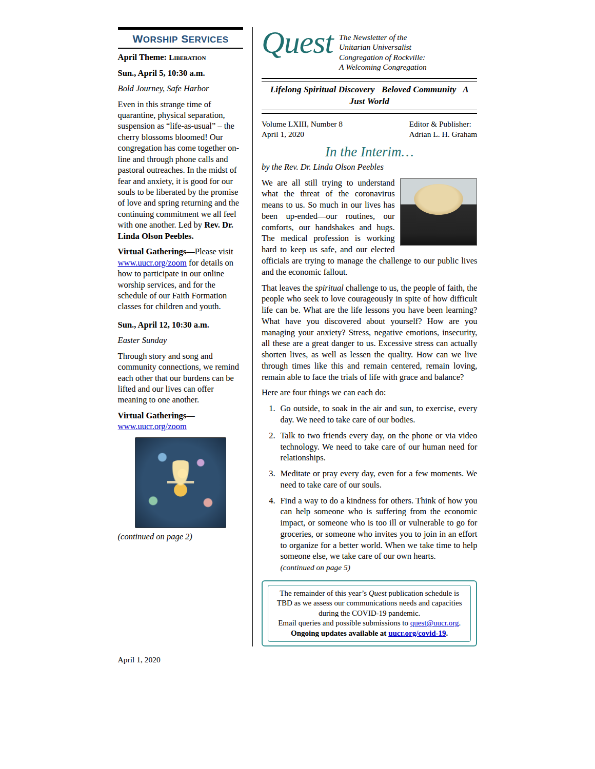WORSHIP SERVICES
April Theme: Liberation
Sun., April 5, 10:30 a.m.
Bold Journey, Safe Harbor
Even in this strange time of quarantine, physical separation, suspension as “life-as-usual” – the cherry blossoms bloomed! Our congregation has come together on-line and through phone calls and pastoral outreaches. In the midst of fear and anxiety, it is good for our souls to be liberated by the promise of love and spring returning and the continuing commitment we all feel with one another. Led by Rev. Dr. Linda Olson Peebles.
Virtual Gatherings—Please visit www.uucr.org/zoom for details on how to participate in our online worship services, and for the schedule of our Faith Formation classes for children and youth.
Sun., April 12, 10:30 a.m.
Easter Sunday
Through story and song and community connections, we remind each other that our burdens can be lifted and our lives can offer meaning to one another.
Virtual Gatherings—
www.uucr.org/zoom
(continued on page 2)
Quest
The Newsletter of the
Unitarian Universalist
Congregation of Rockville:
A Welcoming Congregation
Lifelong Spiritual Discovery Beloved Community A Just World
Volume LXIII, Number 8
April 1, 2020
Editor & Publisher:
Adrian L. H. Graham
In the Interim…
by the Rev. Dr. Linda Olson Peebles
We are all still trying to understand what the threat of the coronavirus means to us. So much in our lives has been up-ended—our routines, our comforts, our handshakes and hugs. The medical profession is working hard to keep us safe, and our elected officials are trying to manage the challenge to our public lives and the economic fallout.
That leaves the spiritual challenge to us, the people of faith, the people who seek to love courageously in spite of how difficult life can be. What are the life lessons you have been learning? What have you discovered about yourself? How are you managing your anxiety? Stress, negative emotions, insecurity, all these are a great danger to us. Excessive stress can actually shorten lives, as well as lessen the quality. How can we live through times like this and remain centered, remain loving, remain able to face the trials of life with grace and balance?
Here are four things we can each do:
Go outside, to soak in the air and sun, to exercise, every day. We need to take care of our bodies.
Talk to two friends every day, on the phone or via video technology. We need to take care of our human need for relationships.
Meditate or pray every day, even for a few moments. We need to take care of our souls.
Find a way to do a kindness for others. Think of how you can help someone who is suffering from the economic impact, or someone who is too ill or vulnerable to go for groceries, or someone who invites you to join in an effort to organize for a better world. When we take time to help someone else, we take care of our own hearts.
(continued on page 5)
The remainder of this year’s Quest publication schedule is TBD as we assess our communications needs and capacities during the COVID-19 pandemic.
Email queries and possible submissions to quest@uucr.org.
Ongoing updates available at uucr.org/covid-19.
April 1, 2020